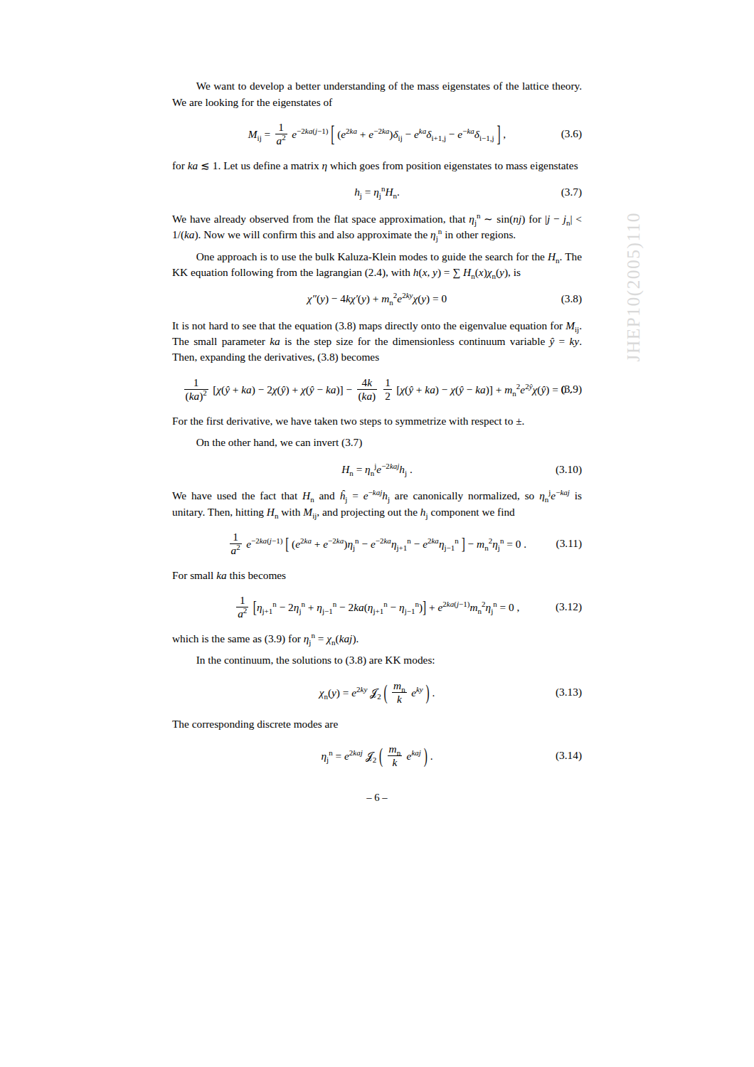JHEP10(2005)110
We want to develop a better understanding of the mass eigenstates of the lattice theory. We are looking for the eigenstates of
Mij = 1 a2 e−2ka(j−1) [ (e2ka + e−2ka)δij − ekaδi+1,j − e−kaδi−1,j ] ,
(3.6)
for ka 1. Let us define a matrix η which goes from position eigenstates to mass eigenstates
hj = ηjn Hn.
(3.7)
We have already observed from the flat space approximation, that ηjn ∼ sin(nj) for |j − jn| < 1/(ka). Now we will confirm this and also approximate the ηjn in other regions.
One approach is to use the bulk Kaluza-Klein modes to guide the search for the Hn. The KK equation following from the lagrangian (2.4), with h(x, y) = ∑ Hn(x)χn(y), is
χ″(y) − 4kχ′(y) + mn2 e2kyχ(y) = 0
(3.8)
It is not hard to see that the equation (3.8) maps directly onto the eigenvalue equation for Mij. The small parameter ka is the step size for the dimensionless continuum variable ŷ = ky. Then, expanding the derivatives, (3.8) becomes
1(ka)2 [χ(ŷ + ka) − 2χ(ŷ) + χ(ŷ − ka)] − 4k(ka) 12 [χ(ŷ + ka) − χ(ŷ − ka)] + mn2 e2ŷχ(ŷ) = 0 .
(3.9)
For the first derivative, we have taken two steps to symmetrize with respect to ±.
On the other hand, we can invert (3.7)
Hn = ηnj e−2kajhj .
(3.10)
We have used the fact that Hn and ĥj = e−kajhj are canonically normalized, so ηnj e−kaj is unitary. Then, hitting Hn with Mij, and projecting out the hj component we find
1 a2 e−2ka(j−1) [ (e2ka + e−2ka)ηjn − e−2kaηj+1n − e2kaηj−1n ] − mn2 ηjn = 0 .
(3.11)
For small ka this becomes
1 a2 [ηj+1n − 2ηjn + ηj−1n − 2ka(ηj+1n − ηj−1n)] + e2ka(j−1)mn2 ηjn = 0 ,
(3.12)
which is the same as (3.9) for ηjn = χn(kaj).
In the continuum, the solutions to (3.8) are KK modes:
χn(y) = e2ky 𝒥2 ( mn k eky ) .
(3.13)
The corresponding discrete modes are
ηjn = e2kaj 𝒥2 ( mn k ekaj ) .
(3.14)
– 6 –